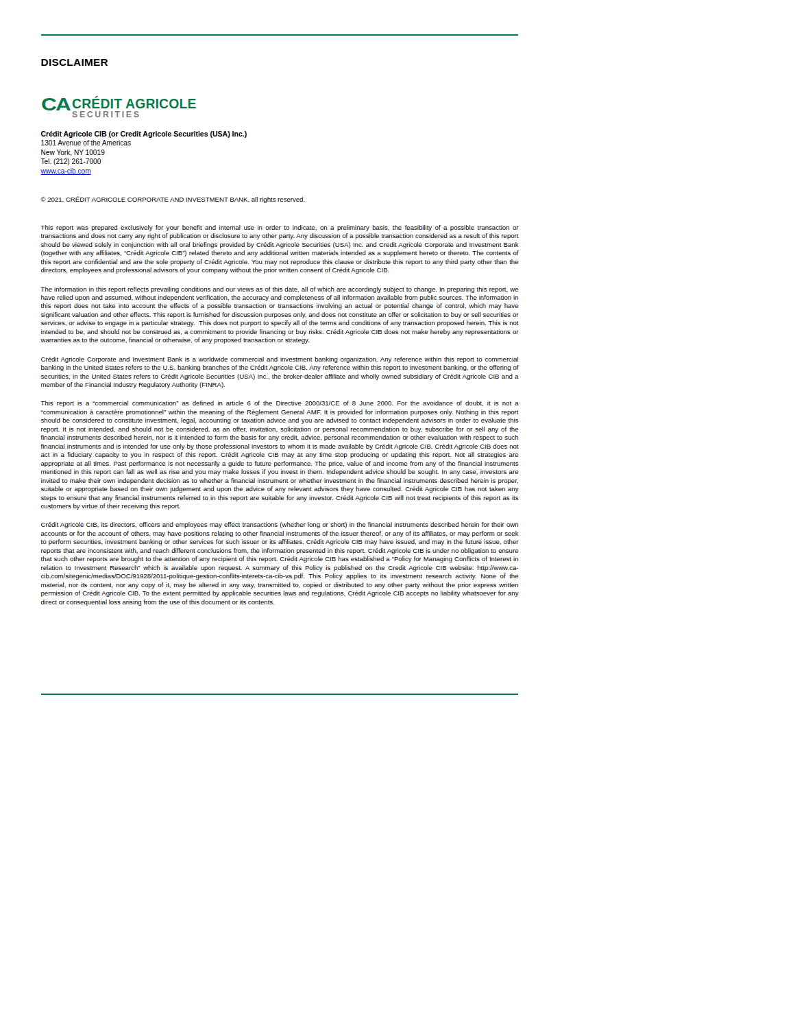DISCLAIMER
CA CRÉDIT AGRICOLE
SECURITIES
Crédit Agricole CIB (or Credit Agricole Securities (USA) Inc.)
1301 Avenue of the Americas
New York, NY 10019
Tel. (212) 261-7000
www.ca-cib.com
© 2021, CRÉDIT AGRICOLE CORPORATE AND INVESTMENT BANK, all rights reserved.
This report was prepared exclusively for your benefit and internal use in order to indicate, on a preliminary basis, the feasibility of a possible transaction or transactions and does not carry any right of publication or disclosure to any other party. Any discussion of a possible transaction considered as a result of this report should be viewed solely in conjunction with all oral briefings provided by Crédit Agricole Securities (USA) Inc. and Credit Agricole Corporate and Investment Bank (together with any affiliates, “Crédit Agricole CIB”) related thereto and any additional written materials intended as a supplement hereto or thereto. The contents of this report are confidential and are the sole property of Crédit Agricole. You may not reproduce this clause or distribute this report to any third party other than the directors, employees and professional advisors of your company without the prior written consent of Crédit Agricole CIB.
The information in this report reflects prevailing conditions and our views as of this date, all of which are accordingly subject to change. In preparing this report, we have relied upon and assumed, without independent verification, the accuracy and completeness of all information available from public sources. The information in this report does not take into account the effects of a possible transaction or transactions involving an actual or potential change of control, which may have significant valuation and other effects. This report is furnished for discussion purposes only, and does not constitute an offer or solicitation to buy or sell securities or services, or advise to engage in a particular strategy. This does not purport to specify all of the terms and conditions of any transaction proposed herein. This is not intended to be, and should not be construed as, a commitment to provide financing or buy risks. Crédit Agricole CIB does not make hereby any representations or warranties as to the outcome, financial or otherwise, of any proposed transaction or strategy.
Crédit Agricole Corporate and Investment Bank is a worldwide commercial and investment banking organization. Any reference within this report to commercial banking in the United States refers to the U.S. banking branches of the Crédit Agricole CIB. Any reference within this report to investment banking, or the offering of securities, in the United States refers to Crédit Agricole Securities (USA) Inc., the broker-dealer affiliate and wholly owned subsidiary of Crédit Agricole CIB and a member of the Financial Industry Regulatory Authority (FINRA).
This report is a “commercial communication” as defined in article 6 of the Directive 2000/31/CE of 8 June 2000. For the avoidance of doubt, it is not a “communication à caractère promotionnel” within the meaning of the Règlement General AMF. It is provided for information purposes only. Nothing in this report should be considered to constitute investment, legal, accounting or taxation advice and you are advised to contact independent advisors in order to evaluate this report. It is not intended, and should not be considered, as an offer, invitation, solicitation or personal recommendation to buy, subscribe for or sell any of the financial instruments described herein, nor is it intended to form the basis for any credit, advice, personal recommendation or other evaluation with respect to such financial instruments and is intended for use only by those professional investors to whom it is made available by Crédit Agricole CIB. Crédit Agricole CIB does not act in a fiduciary capacity to you in respect of this report. Crédit Agricole CIB may at any time stop producing or updating this report. Not all strategies are appropriate at all times. Past performance is not necessarily a guide to future performance. The price, value of and income from any of the financial instruments mentioned in this report can fall as well as rise and you may make losses if you invest in them. Independent advice should be sought. In any case, investors are invited to make their own independent decision as to whether a financial instrument or whether investment in the financial instruments described herein is proper, suitable or appropriate based on their own judgement and upon the advice of any relevant advisors they have consulted. Crédit Agricole CIB has not taken any steps to ensure that any financial instruments referred to in this report are suitable for any investor. Crédit Agricole CIB will not treat recipients of this report as its customers by virtue of their receiving this report.
Crédit Agricole CIB, its directors, officers and employees may effect transactions (whether long or short) in the financial instruments described herein for their own accounts or for the account of others, may have positions relating to other financial instruments of the issuer thereof, or any of its affiliates, or may perform or seek to perform securities, investment banking or other services for such issuer or its affiliates. Crédit Agricole CIB may have issued, and may in the future issue, other reports that are inconsistent with, and reach different conclusions from, the information presented in this report. Crédit Agricole CIB is under no obligation to ensure that such other reports are brought to the attention of any recipient of this report. Crédit Agricole CIB has established a “Policy for Managing Conflicts of Interest in relation to Investment Research” which is available upon request. A summary of this Policy is published on the Credit Agricole CIB website: http://www.ca-cib.com/sitegenic/medias/DOC/91928/2011-politique-gestion-conflits-interets-ca-cib-va.pdf. This Policy applies to its investment research activity. None of the material, nor its content, nor any copy of it, may be altered in any way, transmitted to, copied or distributed to any other party without the prior express written permission of Crédit Agricole CIB. To the extent permitted by applicable securities laws and regulations, Crédit Agricole CIB accepts no liability whatsoever for any direct or consequential loss arising from the use of this document or its contents.